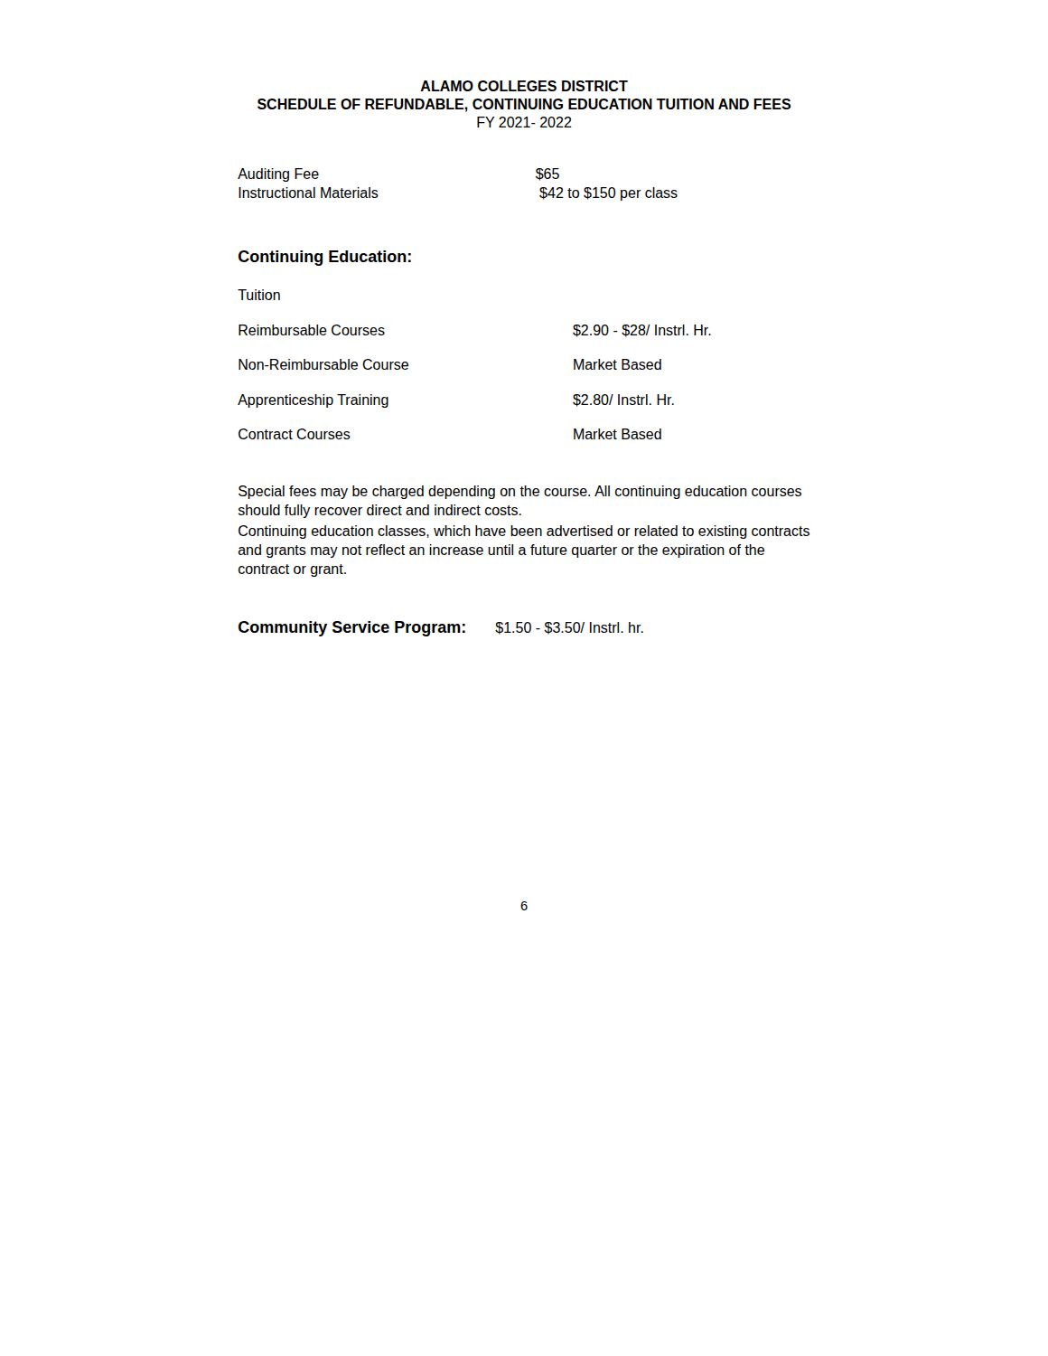ALAMO COLLEGES DISTRICT
SCHEDULE OF REFUNDABLE, CONTINUING EDUCATION TUITION AND FEES
FY 2021- 2022
Auditing Fee $65
Instructional Materials $42 to $150 per class
Continuing Education:
Tuition
| Reimbursable Courses | $2.90 - $28/ Instrl. Hr. |
| Non-Reimbursable Course | Market Based |
| Apprenticeship Training | $2.80/ Instrl. Hr. |
| Contract Courses | Market Based |
Special fees may be charged depending on the course. All continuing education courses should fully recover direct and indirect costs.
Continuing education classes, which have been advertised or related to existing contracts and grants may not reflect an increase until a future quarter or the expiration of the contract or grant.
Community Service Program: $1.50 - $3.50/ Instrl. hr.
6